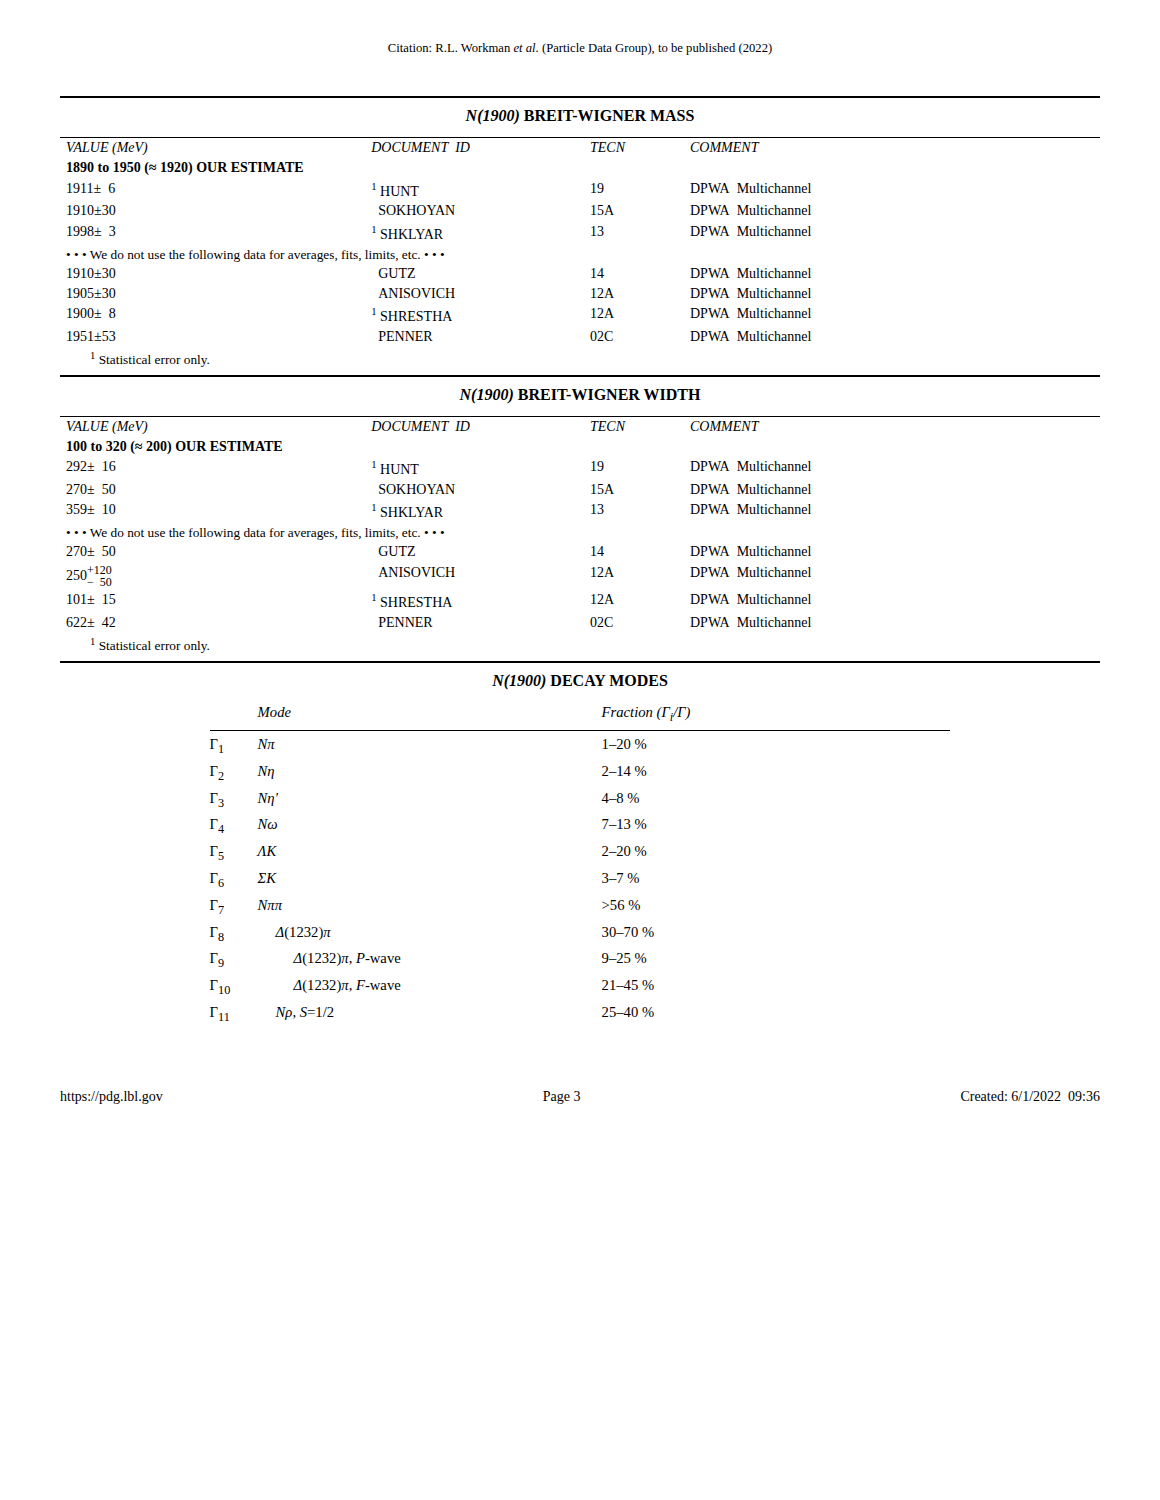Citation: R.L. Workman et al. (Particle Data Group), to be published (2022)
N(1900) BREIT-WIGNER MASS
| VALUE (MeV) | DOCUMENT ID | TECN | COMMENT |
| --- | --- | --- | --- |
| 1890 to 1950 (≈ 1920) OUR ESTIMATE |
| 1911± 6 | 1 HUNT | 19 | DPWA Multichannel |
| 1910±30 | SOKHOYAN | 15A | DPWA Multichannel |
| 1998± 3 | 1 SHKLYAR | 13 | DPWA Multichannel |
| • • • We do not use the following data for averages, fits, limits, etc. • • • |
| 1910±30 | GUTZ | 14 | DPWA Multichannel |
| 1905±30 | ANISOVICH | 12A | DPWA Multichannel |
| 1900± 8 | 1 SHRESTHA | 12A | DPWA Multichannel |
| 1951±53 | PENNER | 02C | DPWA Multichannel |
1 Statistical error only.
N(1900) BREIT-WIGNER WIDTH
| VALUE (MeV) | DOCUMENT ID | TECN | COMMENT |
| --- | --- | --- | --- |
| 100 to 320 (≈ 200) OUR ESTIMATE |
| 292± 16 | 1 HUNT | 19 | DPWA Multichannel |
| 270± 50 | SOKHOYAN | 15A | DPWA Multichannel |
| 359± 10 | 1 SHKLYAR | 13 | DPWA Multichannel |
| • • • We do not use the following data for averages, fits, limits, etc. • • • |
| 270± 50 | GUTZ | 14 | DPWA Multichannel |
| 250 +120 − 50 | ANISOVICH | 12A | DPWA Multichannel |
| 101± 15 | 1 SHRESTHA | 12A | DPWA Multichannel |
| 622± 42 | PENNER | 02C | DPWA Multichannel |
1 Statistical error only.
N(1900) DECAY MODES
| | Mode | Fraction (Γ i /Γ) |
| Γ 1 | Nπ | 1–20 % |
| Γ 2 | Nη | 2–14 % |
| Γ 3 | Nη′ | 4–8 % |
| Γ 4 | Nω | 7–13 % |
| Γ 5 | ΛK | 2–20 % |
| Γ 6 | ΣK | 3–7 % |
| Γ 7 | Nππ | >56 % |
| Γ 8 | Δ (1232) π | 30–70 % |
| Γ 9 | Δ (1232) π , P -wave | 9–25 % |
| Γ 10 | Δ (1232) π , F -wave | 21–45 % |
| Γ 11 | Nρ , S =1/2 | 25–40 % |
https://pdg.lbl.gov Page 3 Created: 6/1/2022 09:36